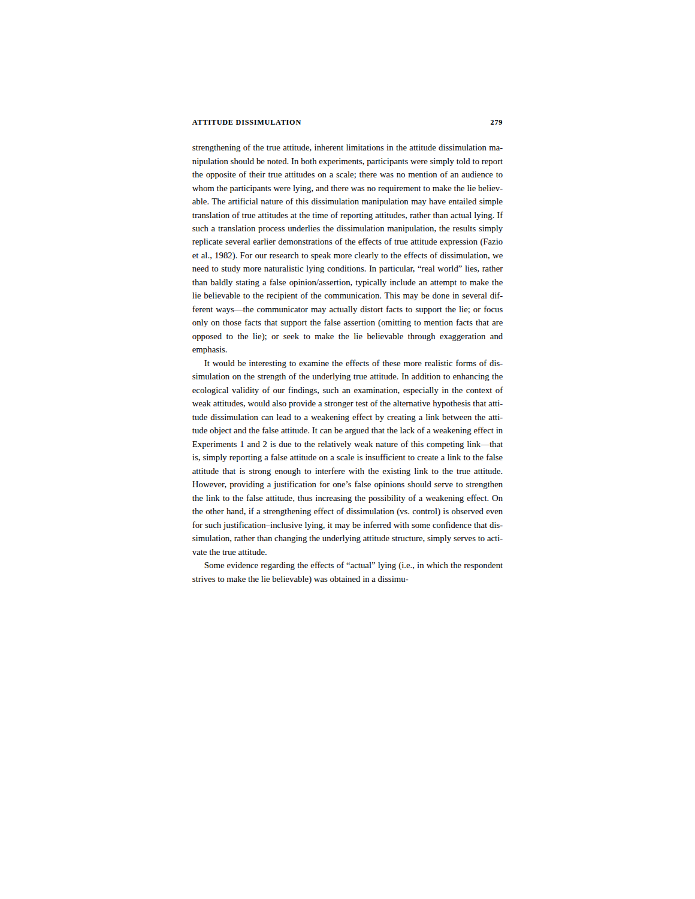Attitude Dissimulation 279
strengthening of the true attitude, inherent limitations in the attitude dissimulation manipulation should be noted. In both experiments, participants were simply told to report the opposite of their true attitudes on a scale; there was no mention of an audience to whom the participants were lying, and there was no requirement to make the lie believable. The artificial nature of this dissimulation manipulation may have entailed simple translation of true attitudes at the time of reporting attitudes, rather than actual lying. If such a translation process underlies the dissimulation manipulation, the results simply replicate several earlier demonstrations of the effects of true attitude expression (Fazio et al., 1982). For our research to speak more clearly to the effects of dissimulation, we need to study more naturalistic lying conditions. In particular, “real world” lies, rather than baldly stating a false opinion/assertion, typically include an attempt to make the lie believable to the recipient of the communication. This may be done in several different ways—the communicator may actually distort facts to support the lie; or focus only on those facts that support the false assertion (omitting to mention facts that are opposed to the lie); or seek to make the lie believable through exaggeration and emphasis.
It would be interesting to examine the effects of these more realistic forms of dissimulation on the strength of the underlying true attitude. In addition to enhancing the ecological validity of our findings, such an examination, especially in the context of weak attitudes, would also provide a stronger test of the alternative hypothesis that attitude dissimulation can lead to a weakening effect by creating a link between the attitude object and the false attitude. It can be argued that the lack of a weakening effect in Experiments 1 and 2 is due to the relatively weak nature of this competing link—that is, simply reporting a false attitude on a scale is insufficient to create a link to the false attitude that is strong enough to interfere with the existing link to the true attitude. However, providing a justification for one’s false opinions should serve to strengthen the link to the false attitude, thus increasing the possibility of a weakening effect. On the other hand, if a strengthening effect of dissimulation (vs. control) is observed even for such justification–inclusive lying, it may be inferred with some confidence that dissimulation, rather than changing the underlying attitude structure, simply serves to activate the true attitude.
Some evidence regarding the effects of “actual” lying (i.e., in which the respondent strives to make the lie believable) was obtained in a dissimu-